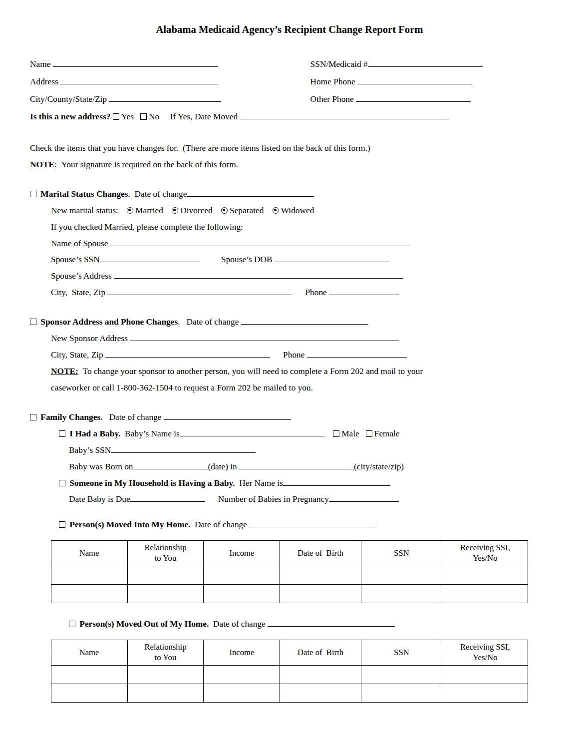Alabama Medicaid Agency’s Recipient Change Report Form
Name
SSN/Medicaid #
Address
Home Phone
City/County/State/Zip
Other Phone
Is this a new address? Yes No If Yes, Date Moved
Check the items that you have changes for. (There are more items listed on the back of this form.)
NOTE: Your signature is required on the back of this form.
Marital Status Changes. Date of change
New marital status: Married Divorced Separated Widowed
If you checked Married, please complete the following:
Name of Spouse
Spouse’s SSN Spouse’s DOB
Spouse’s Address
City, State, Zip Phone
Sponsor Address and Phone Changes. Date of change
New Sponsor Address
City, State, Zip Phone
NOTE: To change your sponsor to another person, you will need to complete a Form 202 and mail to your
caseworker or call 1-800-362-1504 to request a Form 202 be mailed to you.
Family Changes. Date of change
I Had a Baby. Baby’s Name is Male Female
Baby’s SSN
Baby was Born on (date) in (city/state/zip)
Someone in My Household is Having a Baby. Her Name is
Date Baby is Due Number of Babies in Pregnancy
Person(s) Moved Into My Home. Date of change
| Name | Relationship to You | Income | Date of Birth | SSN | Receiving SSI, Yes/No |
| --- | --- | --- | --- | --- | --- |
Person(s) Moved Out of My Home. Date of change
| Name | Relationship to You | Income | Date of Birth | SSN | Receiving SSI, Yes/No |
| --- | --- | --- | --- | --- | --- |